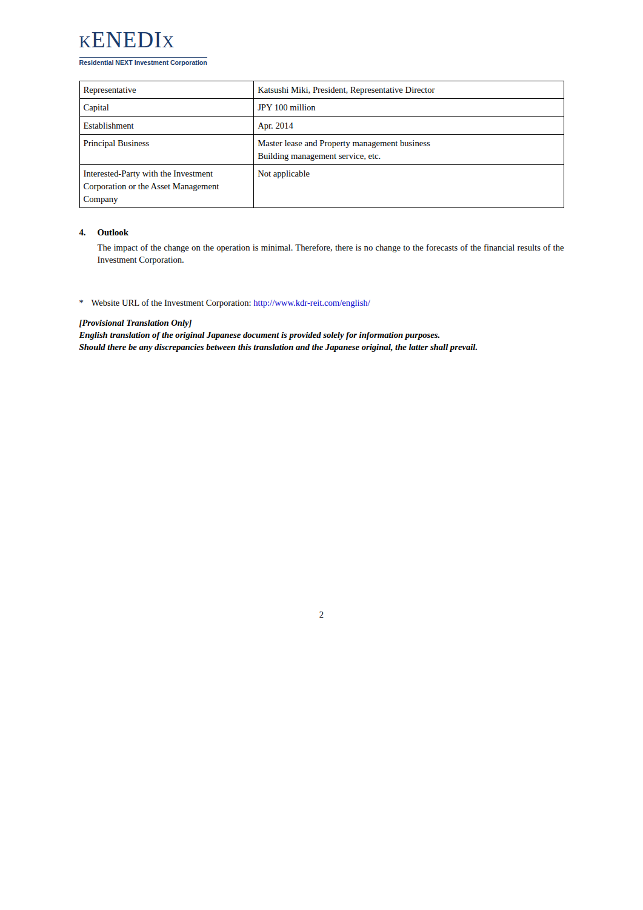KENEDIX
Residential NEXT Investment Corporation
| Representative | Katsushi Miki, President, Representative Director |
| Capital | JPY 100 million |
| Establishment | Apr. 2014 |
| Principal Business | Master lease and Property management business Building management service, etc. |
| Interested-Party with the Investment Corporation or the Asset Management Company | Not applicable |
4. Outlook
The impact of the change on the operation is minimal. Therefore, there is no change to the forecasts of the financial results of the Investment Corporation.
*Website URL of the Investment Corporation: http://www.kdr-reit.com/english/
[Provisional Translation Only]
English translation of the original Japanese document is provided solely for information purposes.
Should there be any discrepancies between this translation and the Japanese original, the latter shall prevail.
2